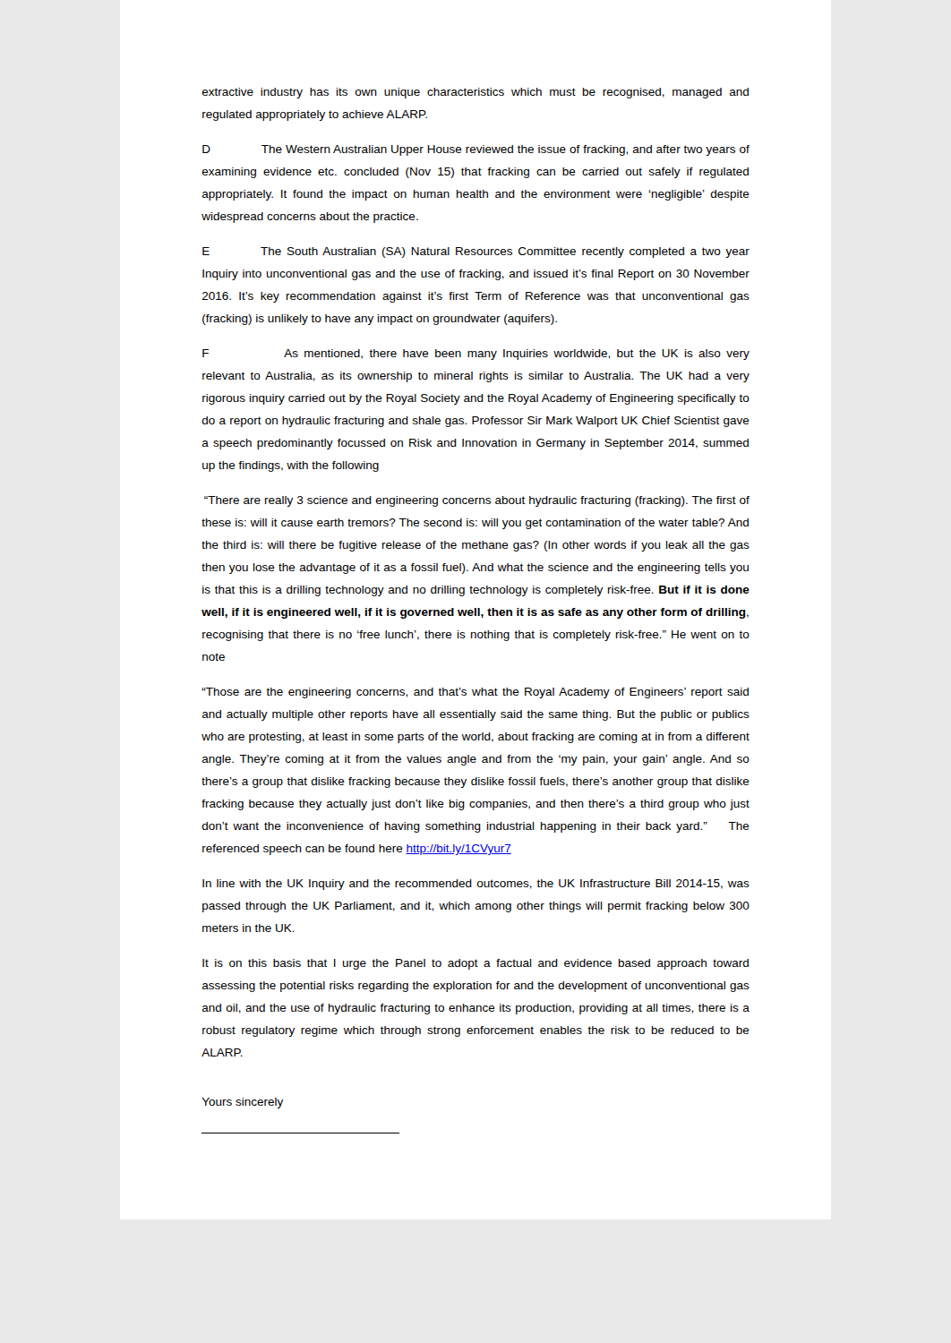extractive industry has its own unique characteristics which must be recognised, managed and regulated appropriately to achieve ALARP.
DThe Western Australian Upper House reviewed the issue of fracking, and after two years of examining evidence etc. concluded (Nov 15) that fracking can be carried out safely if regulated appropriately. It found the impact on human health and the environment were ‘negligible’ despite widespread concerns about the practice.
EThe South Australian (SA) Natural Resources Committee recently completed a two year Inquiry into unconventional gas and the use of fracking, and issued it’s final Report on 30 November 2016. It’s key recommendation against it’s first Term of Reference was that unconventional gas (fracking) is unlikely to have any impact on groundwater (aquifers).
FAs mentioned, there have been many Inquiries worldwide, but the UK is also very relevant to Australia, as its ownership to mineral rights is similar to Australia. The UK had a very rigorous inquiry carried out by the Royal Society and the Royal Academy of Engineering specifically to do a report on hydraulic fracturing and shale gas. Professor Sir Mark Walport UK Chief Scientist gave a speech predominantly focussed on Risk and Innovation in Germany in September 2014, summed up the findings, with the following
“There are really 3 science and engineering concerns about hydraulic fracturing (fracking). The first of these is: will it cause earth tremors? The second is: will you get contamination of the water table? And the third is: will there be fugitive release of the methane gas? (In other words if you leak all the gas then you lose the advantage of it as a fossil fuel). And what the science and the engineering tells you is that this is a drilling technology and no drilling technology is completely risk-free. But if it is done well, if it is engineered well, if it is governed well, then it is as safe as any other form of drilling, recognising that there is no ‘free lunch’, there is nothing that is completely risk-free.” He went on to note
“Those are the engineering concerns, and that’s what the Royal Academy of Engineers’ report said and actually multiple other reports have all essentially said the same thing. But the public or publics who are protesting, at least in some parts of the world, about fracking are coming at in from a different angle. They’re coming at it from the values angle and from the ‘my pain, your gain’ angle. And so there’s a group that dislike fracking because they dislike fossil fuels, there’s another group that dislike fracking because they actually just don’t like big companies, and then there’s a third group who just don’t want the inconvenience of having something industrial happening in their back yard.” The referenced speech can be found here http://bit.ly/1CVyur7
In line with the UK Inquiry and the recommended outcomes, the UK Infrastructure Bill 2014-15, was passed through the UK Parliament, and it, which among other things will permit fracking below 300 meters in the UK.
It is on this basis that I urge the Panel to adopt a factual and evidence based approach toward assessing the potential risks regarding the exploration for and the development of unconventional gas and oil, and the use of hydraulic fracturing to enhance its production, providing at all times, there is a robust regulatory regime which through strong enforcement enables the risk to be reduced to be ALARP.
Yours sincerely